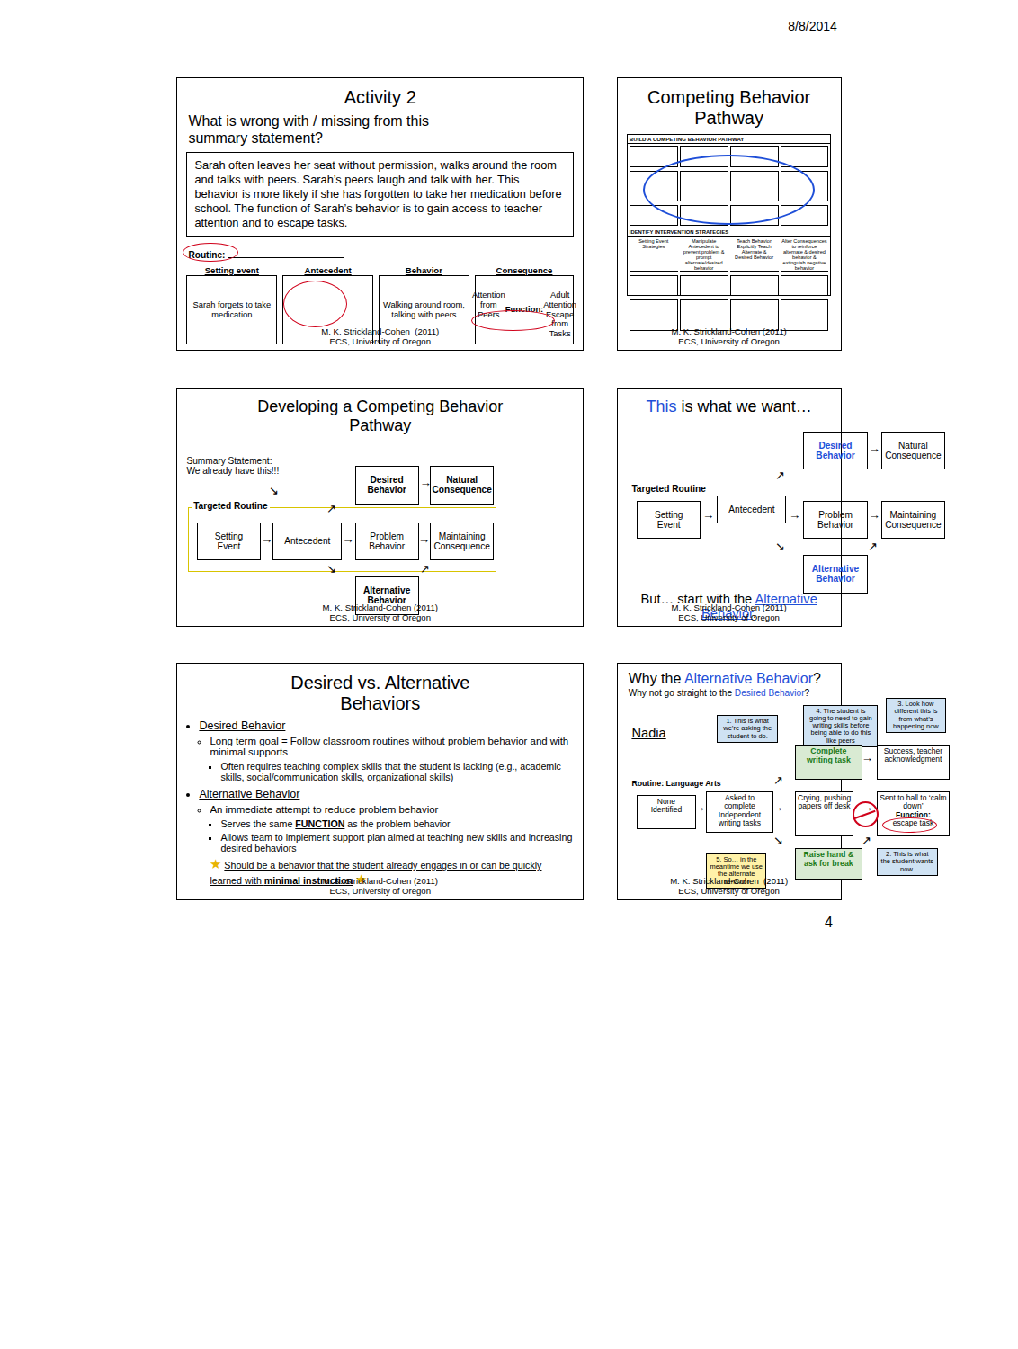8/8/2014
Activity 2
What is wrong with / missing from this
summary statement?
Sarah often leaves her seat without permission, walks around the room and talks with peers. Sarah’s peers laugh and talk with her. This behavior is more likely if she has forgotten to take her medication before school. The function of Sarah’s behavior is to gain access to teacher attention and to escape tasks.
Routine:
Setting event
Antecedent
Behavior
Consequence
Sarah forgets to take medication
Walking around room, talking with peers
Attention from Peers
Function:
Adult Attention
Escape from Tasks
M. K. Strickland-Cohen (2011)
ECS, University of Oregon
Competing Behavior Pathway
BUILD A COMPETING BEHAVIOR PATHWAY
IDENTIFY INTERVENTION STRATEGIES
Setting Event
Strategies
Manipulate Antecedent to
prevent problem & prompt
alternate/desired behavior
Teach Behavior
Explicitly Teach Alternate &
Desired Behavior
Alter Consequences to reinforce
alternate & desired behavior &
extinguish negative behavior
M. K. Strickland-Cohen (2011)
ECS, University of Oregon
Developing a Competing Behavior
Pathway
Summary Statement:
We already have this!!!
↘
Targeted Routine
Setting
Event
Antecedent
Problem
Behavior
Maintaining
Consequence
Desired
Behavior
Natural
Consequence
Alternative
Behavior
→
→
→
→
↗
↘
↗
M. K. Strickland-Cohen (2011)
ECS, University of Oregon
This is what we want…
Desired
Behavior
Natural
Consequence
Targeted Routine
Setting
Event
Antecedent
Problem
Behavior
Maintaining
Consequence
Alternative
Behavior
→
→
→
→
↗
↘
↗
But… start with the Alternative Behavior.
M. K. Strickland-Cohen (2011)
ECS, University of Oregon
Desired vs. Alternative
Behaviors
Desired Behavior
Long term goal = Follow classroom routines without problem behavior and with minimal supports
Often requires teaching complex skills that the student is lacking (e.g., academic skills, social/communication skills, organizational skills)
Alternative Behavior
An immediate attempt to reduce problem behavior
Serves the same FUNCTION as the problem behavior
Allows team to implement support plan aimed at teaching new skills and increasing desired behaviors
★ Should be a behavior that the student already engages in or can be quickly learned with minimal instruction ★
M. K. Strickland-Cohen (2011)
ECS, University of Oregon
Why the Alternative Behavior?
Why not go straight to the Desired Behavior?
Nadia
Routine: Language Arts
1. This is what we’re asking the student to do.
4. The student is going to need to gain writing skills before being able to do this like peers
3. Look how different this is from what’s happening now
Complete
writing task
Success, teacher acknowledgment
None
Identified
Asked to complete Independent writing tasks
Crying, pushing papers off desk
Sent to hall to ‘calm down’
Function:
escape task
Raise hand &
ask for break
5. So… in the meantime we use the alternate behavior
2. This is what the student wants now.
→
→
→
→
↗
↘
↗
M. K. Strickland-Cohen (2011)
ECS, University of Oregon
4